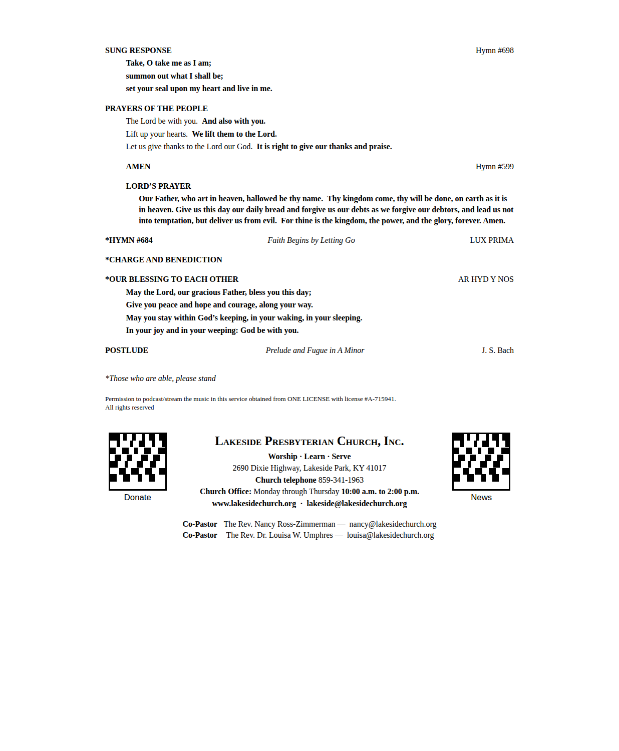Sung Response Hymn #698
Take, O take me as I am;
summon out what I shall be;
set your seal upon my heart and live in me.
Prayers of the People
The Lord be with you. And also with you.
Lift up your hearts. We lift them to the Lord.
Let us give thanks to the Lord our God. It is right to give our thanks and praise.
Amen Hymn #599
Lord’s Prayer
Our Father, who art in heaven, hallowed be thy name. Thy kingdom come, thy will be done, on earth as it is in heaven. Give us this day our daily bread and forgive us our debts as we forgive our debtors, and lead us not into temptation, but deliver us from evil. For thine is the kingdom, the power, and the glory, forever. Amen.
*Hymn #684 Faith Begins by Letting Go LUX PRIMA
*Charge and Benediction
*Our Blessing to Each Other AR HYD Y NOS
May the Lord, our gracious Father, bless you this day;
Give you peace and hope and courage, along your way.
May you stay within God’s keeping, in your waking, in your sleeping.
In your joy and in your weeping: God be with you.
Postlude Prelude and Fugue in A Minor J. S. Bach
*Those who are able, please stand
Permission to podcast/stream the music in this service obtained from ONE LICENSE with license #A-715941.
All rights reserved
Donate
Lakeside Presbyterian Church, Inc.
Worship · Learn · Serve
2690 Dixie Highway, Lakeside Park, KY 41017
Church telephone 859-341-1963
Church Office: Monday through Thursday 10:00 a.m. to 2:00 p.m.
www.lakesidechurch.org · lakeside@lakesidechurch.org
News
| Co-Pastor | The Rev. Nancy Ross-Zimmerman — nancy@lakesidechurch.org |
| Co-Pastor | The Rev. Dr. Louisa W. Umphres — louisa@lakesidechurch.org |